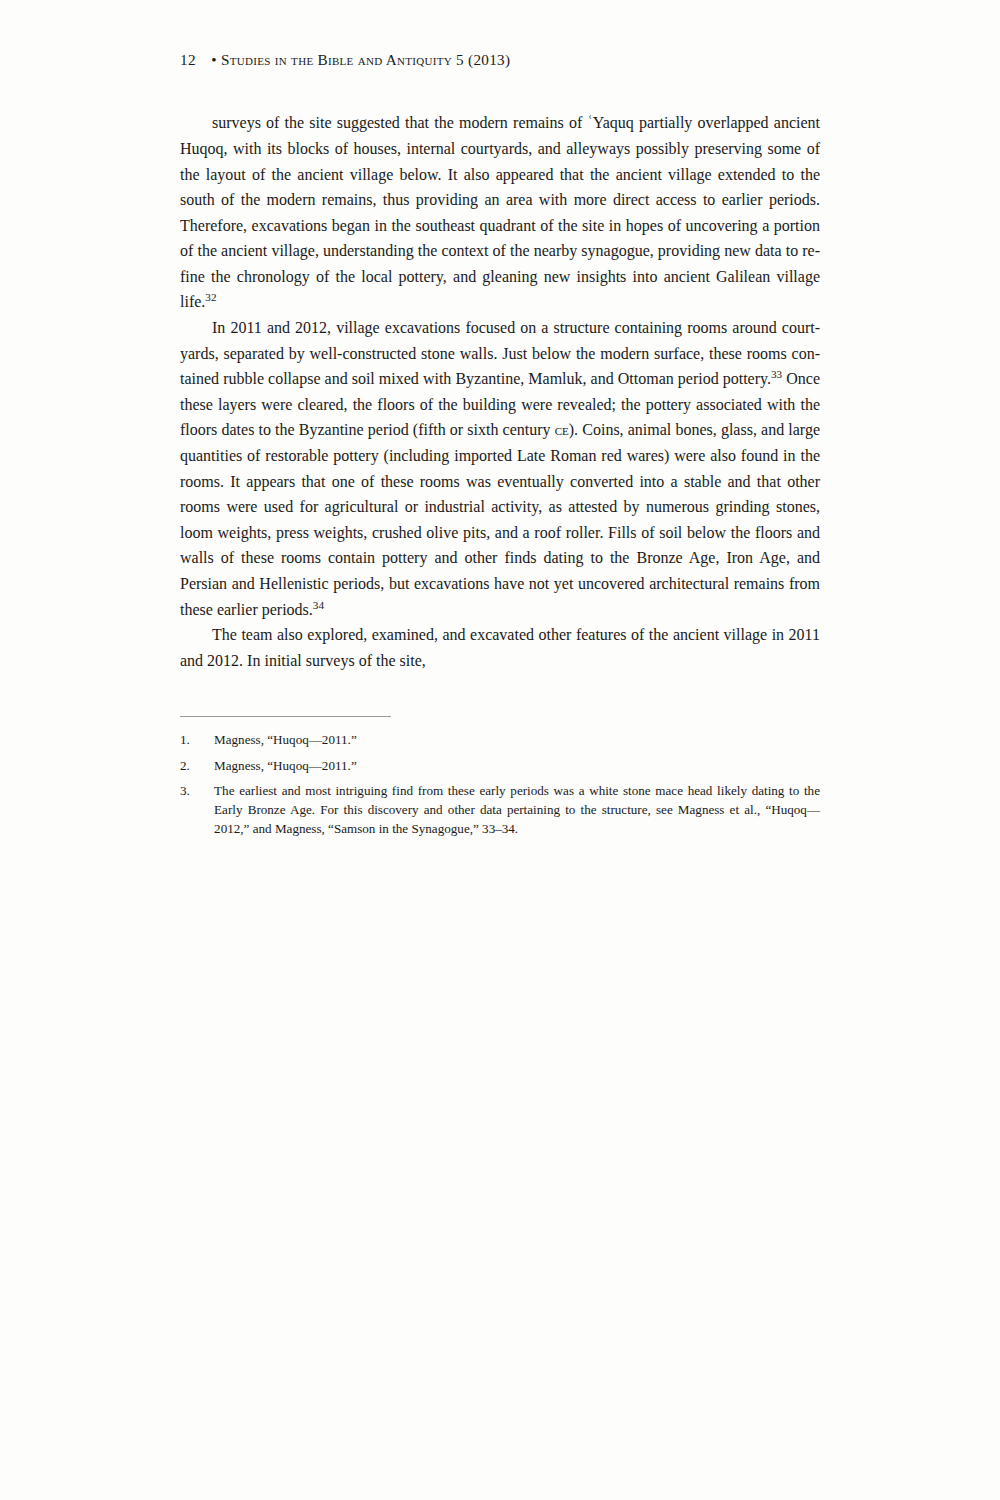12 • Studies in the Bible and Antiquity 5 (2013)
surveys of the site suggested that the modern remains of ʿYaquq partially overlapped ancient Huqoq, with its blocks of houses, internal courtyards, and alleyways possibly preserving some of the layout of the ancient village below. It also appeared that the ancient village extended to the south of the modern remains, thus providing an area with more direct access to earlier periods. Therefore, excavations began in the southeast quadrant of the site in hopes of uncovering a portion of the ancient village, understanding the context of the nearby synagogue, providing new data to refine the chronology of the local pottery, and gleaning new insights into ancient Galilean village life.32
In 2011 and 2012, village excavations focused on a structure containing rooms around courtyards, separated by well-constructed stone walls. Just below the modern surface, these rooms contained rubble collapse and soil mixed with Byzantine, Mamluk, and Ottoman period pottery.33 Once these layers were cleared, the floors of the building were revealed; the pottery associated with the floors dates to the Byzantine period (fifth or sixth century ce). Coins, animal bones, glass, and large quantities of restorable pottery (including imported Late Roman red wares) were also found in the rooms. It appears that one of these rooms was eventually converted into a stable and that other rooms were used for agricultural or industrial activity, as attested by numerous grinding stones, loom weights, press weights, crushed olive pits, and a roof roller. Fills of soil below the floors and walls of these rooms contain pottery and other finds dating to the Bronze Age, Iron Age, and Persian and Hellenistic periods, but excavations have not yet uncovered architectural remains from these earlier periods.34
The team also explored, examined, and excavated other features of the ancient village in 2011 and 2012. In initial surveys of the site,
Magness, “Huqoq—2011.”
Magness, “Huqoq—2011.”
The earliest and most intriguing find from these early periods was a white stone mace head likely dating to the Early Bronze Age. For this discovery and other data pertaining to the structure, see Magness et al., “Huqoq—2012,” and Magness, “Samson in the Synagogue,” 33–34.